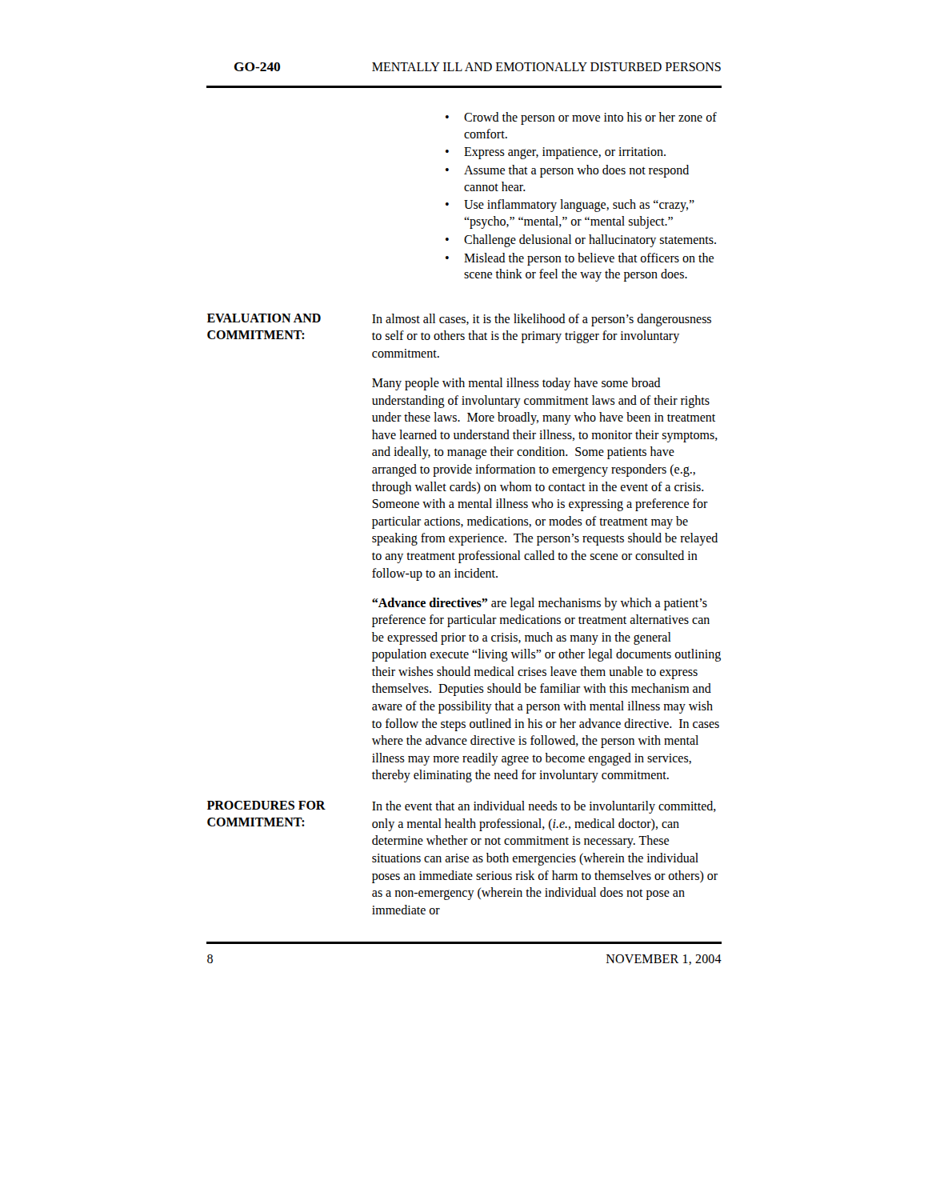GO-240
MENTALLY ILL AND EMOTIONALLY DISTURBED PERSONS
Crowd the person or move into his or her zone of comfort.
Express anger, impatience, or irritation.
Assume that a person who does not respond cannot hear.
Use inflammatory language, such as “crazy,” “psycho,” “mental,” or “mental subject.”
Challenge delusional or hallucinatory statements.
Mislead the person to believe that officers on the scene think or feel the way the person does.
Evaluation and
Commitment:
In almost all cases, it is the likelihood of a person’s dangerousness to self or to others that is the primary trigger for involuntary commitment.
Many people with mental illness today have some broad understanding of involuntary commitment laws and of their rights under these laws. More broadly, many who have been in treatment have learned to understand their illness, to monitor their symptoms, and ideally, to manage their condition. Some patients have arranged to provide information to emergency responders (e.g., through wallet cards) on whom to contact in the event of a crisis. Someone with a mental illness who is expressing a preference for particular actions, medications, or modes of treatment may be speaking from experience. The person’s requests should be relayed to any treatment professional called to the scene or consulted in follow-up to an incident.
“Advance directives” are legal mechanisms by which a patient’s preference for particular medications or treatment alternatives can be expressed prior to a crisis, much as many in the general population execute “living wills” or other legal documents outlining their wishes should medical crises leave them unable to express themselves. Deputies should be familiar with this mechanism and aware of the possibility that a person with mental illness may wish to follow the steps outlined in his or her advance directive. In cases where the advance directive is followed, the person with mental illness may more readily agree to become engaged in services, thereby eliminating the need for involuntary commitment.
Procedures for
Commitment:
In the event that an individual needs to be involuntarily committed, only a mental health professional, (i.e., medical doctor), can determine whether or not commitment is necessary. These situations can arise as both emergencies (wherein the individual poses an immediate serious risk of harm to themselves or others) or as a non-emergency (wherein the individual does not pose an immediate or
8
NOVEMBER 1, 2004